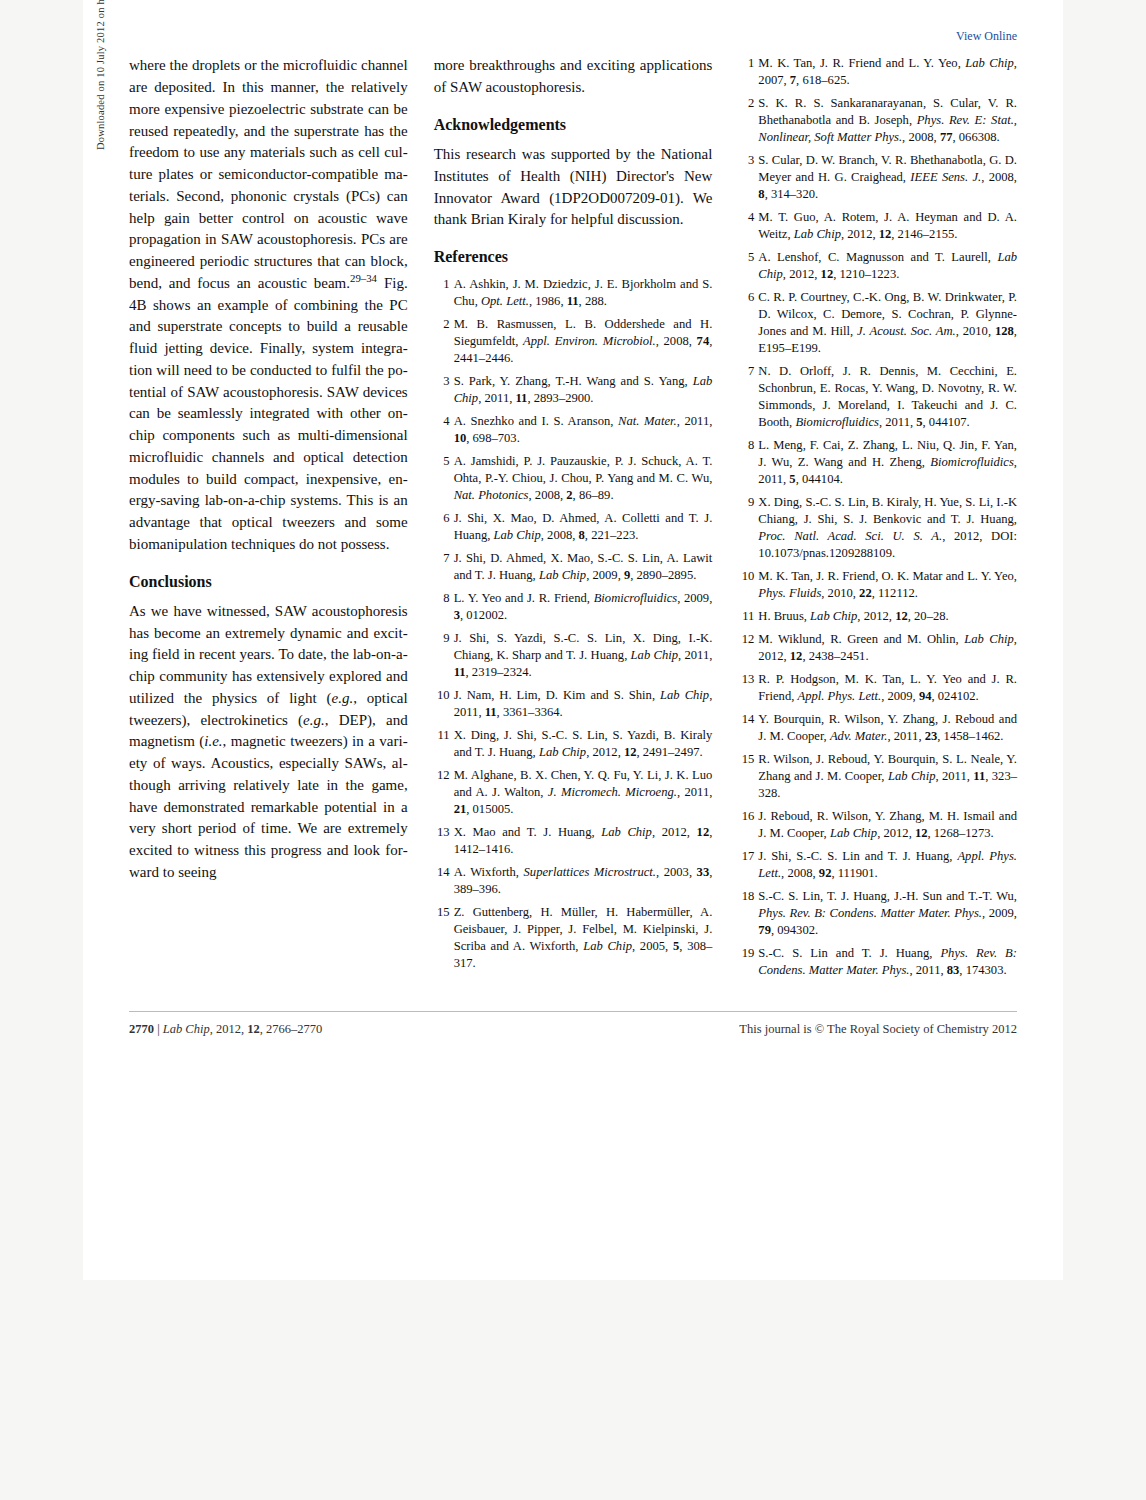View Online
Downloaded on 10 July 2012 on http://pubs.rsc.org | doi:10.1039/C2LC90076A
where the droplets or the microfluidic channel are deposited. In this manner, the relatively more expensive piezoelectric substrate can be reused repeatedly, and the superstrate has the freedom to use any materials such as cell culture plates or semiconductor-compatible materials. Second, phononic crystals (PCs) can help gain better control on acoustic wave propagation in SAW acoustophoresis. PCs are engineered periodic structures that can block, bend, and focus an acoustic beam.29–34 Fig. 4B shows an example of combining the PC and superstrate concepts to build a reusable fluid jetting device. Finally, system integration will need to be conducted to fulfil the potential of SAW acoustophoresis. SAW devices can be seamlessly integrated with other on-chip components such as multi-dimensional microfluidic channels and optical detection modules to build compact, inexpensive, energy-saving lab-on-a-chip systems. This is an advantage that optical tweezers and some biomanipulation techniques do not possess.
Conclusions
As we have witnessed, SAW acoustophoresis has become an extremely dynamic and exciting field in recent years. To date, the lab-on-a-chip community has extensively explored and utilized the physics of light (e.g., optical tweezers), electrokinetics (e.g., DEP), and magnetism (i.e., magnetic tweezers) in a variety of ways. Acoustics, especially SAWs, although arriving relatively late in the game, have demonstrated remarkable potential in a very short period of time. We are extremely excited to witness this progress and look forward to seeing
more breakthroughs and exciting applications of SAW acoustophoresis.
Acknowledgements
This research was supported by the National Institutes of Health (NIH) Director's New Innovator Award (1DP2OD007209-01). We thank Brian Kiraly for helpful discussion.
References
A. Ashkin, J. M. Dziedzic, J. E. Bjorkholm and S. Chu, Opt. Lett., 1986, 11, 288.
M. B. Rasmussen, L. B. Oddershede and H. Siegumfeldt, Appl. Environ. Microbiol., 2008, 74, 2441–2446.
S. Park, Y. Zhang, T.-H. Wang and S. Yang, Lab Chip, 2011, 11, 2893–2900.
A. Snezhko and I. S. Aranson, Nat. Mater., 2011, 10, 698–703.
A. Jamshidi, P. J. Pauzauskie, P. J. Schuck, A. T. Ohta, P.-Y. Chiou, J. Chou, P. Yang and M. C. Wu, Nat. Photonics, 2008, 2, 86–89.
J. Shi, X. Mao, D. Ahmed, A. Colletti and T. J. Huang, Lab Chip, 2008, 8, 221–223.
J. Shi, D. Ahmed, X. Mao, S.-C. S. Lin, A. Lawit and T. J. Huang, Lab Chip, 2009, 9, 2890–2895.
L. Y. Yeo and J. R. Friend, Biomicrofluidics, 2009, 3, 012002.
J. Shi, S. Yazdi, S.-C. S. Lin, X. Ding, I.-K. Chiang, K. Sharp and T. J. Huang, Lab Chip, 2011, 11, 2319–2324.
J. Nam, H. Lim, D. Kim and S. Shin, Lab Chip, 2011, 11, 3361–3364.
X. Ding, J. Shi, S.-C. S. Lin, S. Yazdi, B. Kiraly and T. J. Huang, Lab Chip, 2012, 12, 2491–2497.
M. Alghane, B. X. Chen, Y. Q. Fu, Y. Li, J. K. Luo and A. J. Walton, J. Micromech. Microeng., 2011, 21, 015005.
X. Mao and T. J. Huang, Lab Chip, 2012, 12, 1412–1416.
A. Wixforth, Superlattices Microstruct., 2003, 33, 389–396.
Z. Guttenberg, H. Müller, H. Habermüller, A. Geisbauer, J. Pipper, J. Felbel, M. Kielpinski, J. Scriba and A. Wixforth, Lab Chip, 2005, 5, 308–317.
M. K. Tan, J. R. Friend and L. Y. Yeo, Lab Chip, 2007, 7, 618–625.
S. K. R. S. Sankaranarayanan, S. Cular, V. R. Bhethanabotla and B. Joseph, Phys. Rev. E: Stat., Nonlinear, Soft Matter Phys., 2008, 77, 066308.
S. Cular, D. W. Branch, V. R. Bhethanabotla, G. D. Meyer and H. G. Craighead, IEEE Sens. J., 2008, 8, 314–320.
M. T. Guo, A. Rotem, J. A. Heyman and D. A. Weitz, Lab Chip, 2012, 12, 2146–2155.
A. Lenshof, C. Magnusson and T. Laurell, Lab Chip, 2012, 12, 1210–1223.
C. R. P. Courtney, C.-K. Ong, B. W. Drinkwater, P. D. Wilcox, C. Demore, S. Cochran, P. Glynne-Jones and M. Hill, J. Acoust. Soc. Am., 2010, 128, E195–E199.
N. D. Orloff, J. R. Dennis, M. Cecchini, E. Schonbrun, E. Rocas, Y. Wang, D. Novotny, R. W. Simmonds, J. Moreland, I. Takeuchi and J. C. Booth, Biomicrofluidics, 2011, 5, 044107.
L. Meng, F. Cai, Z. Zhang, L. Niu, Q. Jin, F. Yan, J. Wu, Z. Wang and H. Zheng, Biomicrofluidics, 2011, 5, 044104.
X. Ding, S.-C. S. Lin, B. Kiraly, H. Yue, S. Li, I.-K Chiang, J. Shi, S. J. Benkovic and T. J. Huang, Proc. Natl. Acad. Sci. U. S. A., 2012, DOI: 10.1073/pnas.1209288109.
M. K. Tan, J. R. Friend, O. K. Matar and L. Y. Yeo, Phys. Fluids, 2010, 22, 112112.
H. Bruus, Lab Chip, 2012, 12, 20–28.
M. Wiklund, R. Green and M. Ohlin, Lab Chip, 2012, 12, 2438–2451.
R. P. Hodgson, M. K. Tan, L. Y. Yeo and J. R. Friend, Appl. Phys. Lett., 2009, 94, 024102.
Y. Bourquin, R. Wilson, Y. Zhang, J. Reboud and J. M. Cooper, Adv. Mater., 2011, 23, 1458–1462.
R. Wilson, J. Reboud, Y. Bourquin, S. L. Neale, Y. Zhang and J. M. Cooper, Lab Chip, 2011, 11, 323–328.
J. Reboud, R. Wilson, Y. Zhang, M. H. Ismail and J. M. Cooper, Lab Chip, 2012, 12, 1268–1273.
J. Shi, S.-C. S. Lin and T. J. Huang, Appl. Phys. Lett., 2008, 92, 111901.
S.-C. S. Lin, T. J. Huang, J.-H. Sun and T.-T. Wu, Phys. Rev. B: Condens. Matter Mater. Phys., 2009, 79, 094302.
S.-C. S. Lin and T. J. Huang, Phys. Rev. B: Condens. Matter Mater. Phys., 2011, 83, 174303.
2770 | Lab Chip, 2012, 12, 2766–2770
This journal is © The Royal Society of Chemistry 2012